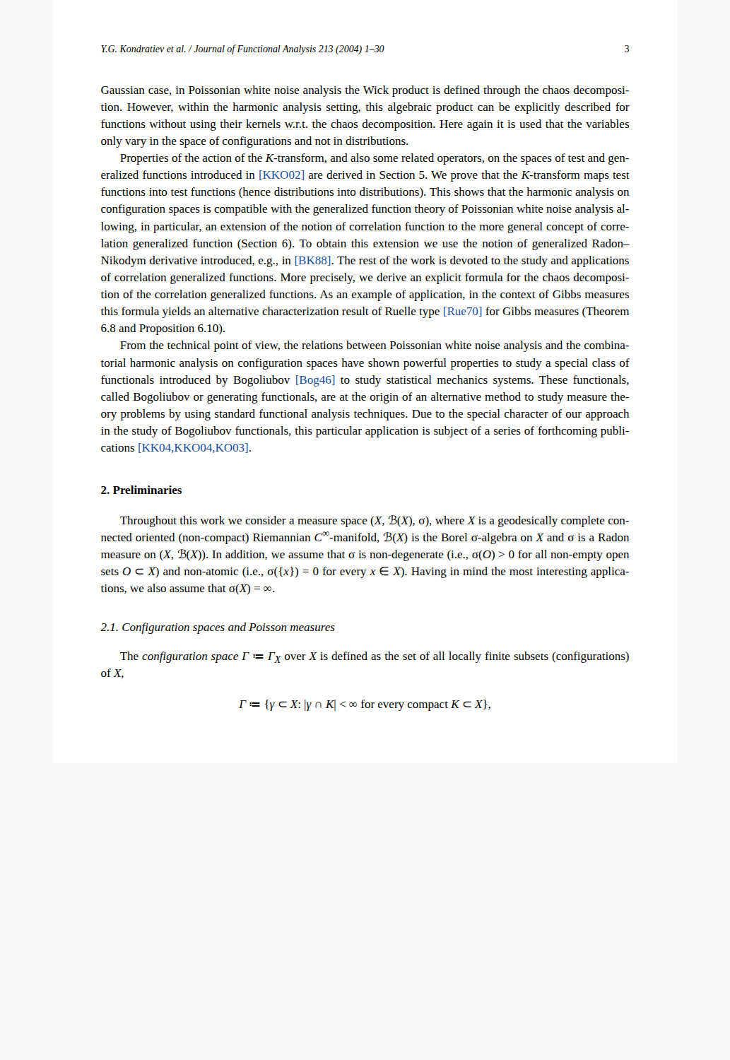Y.G. Kondratiev et al. / Journal of Functional Analysis 213 (2004) 1–30 3
Gaussian case, in Poissonian white noise analysis the Wick product is defined through the chaos decomposition. However, within the harmonic analysis setting, this algebraic product can be explicitly described for functions without using their kernels w.r.t. the chaos decomposition. Here again it is used that the variables only vary in the space of configurations and not in distributions.
Properties of the action of the K-transform, and also some related operators, on the spaces of test and generalized functions introduced in [KKO02] are derived in Section 5. We prove that the K-transform maps test functions into test functions (hence distributions into distributions). This shows that the harmonic analysis on configuration spaces is compatible with the generalized function theory of Poissonian white noise analysis allowing, in particular, an extension of the notion of correlation function to the more general concept of correlation generalized function (Section 6). To obtain this extension we use the notion of generalized Radon–Nikodym derivative introduced, e.g., in [BK88]. The rest of the work is devoted to the study and applications of correlation generalized functions. More precisely, we derive an explicit formula for the chaos decomposition of the correlation generalized functions. As an example of application, in the context of Gibbs measures this formula yields an alternative characterization result of Ruelle type [Rue70] for Gibbs measures (Theorem 6.8 and Proposition 6.10).
From the technical point of view, the relations between Poissonian white noise analysis and the combinatorial harmonic analysis on configuration spaces have shown powerful properties to study a special class of functionals introduced by Bogoliubov [Bog46] to study statistical mechanics systems. These functionals, called Bogoliubov or generating functionals, are at the origin of an alternative method to study measure theory problems by using standard functional analysis techniques. Due to the special character of our approach in the study of Bogoliubov functionals, this particular application is subject of a series of forthcoming publications [KK04,KKO04,KO03].
2. Preliminaries
Throughout this work we consider a measure space (X, ℬ(X), σ), where X is a geodesically complete connected oriented (non-compact) Riemannian C∞-manifold, ℬ(X) is the Borel σ-algebra on X and σ is a Radon measure on (X, ℬ(X)). In addition, we assume that σ is non-degenerate (i.e., σ(O) > 0 for all non-empty open sets O ⊂ X) and non-atomic (i.e., σ({x}) = 0 for every x ∈ X). Having in mind the most interesting applications, we also assume that σ(X) = ∞.
2.1. Configuration spaces and Poisson measures
The configuration space Γ ≔ ΓX over X is defined as the set of all locally finite subsets (configurations) of X,
Γ ≔ {γ ⊂ X: |γ ∩ K| < ∞ for every compact K ⊂ X},